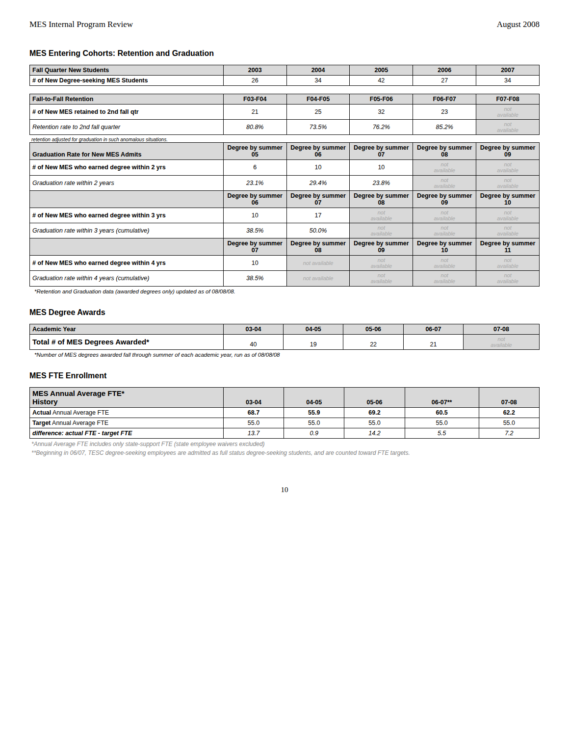MES Internal Program Review
August 2008
MES Entering Cohorts: Retention and Graduation
| Fall Quarter New Students | 2003 | 2004 | 2005 | 2006 | 2007 |
| # of New Degree-seeking MES Students | 26 | 34 | 42 | 27 | 34 |
| Fall-to-Fall Retention | F03-F04 | F04-F05 | F05-F06 | F06-F07 | F07-F08 |
| # of New MES retained to 2nd fall qtr | 21 | 25 | 32 | 23 | not available |
| Retention rate to 2nd fall quarter | 80.8% | 73.5% | 76.2% | 85.2% | not available |
retention adjusted for graduation in such anomalous situations.
| Graduation Rate for New MES Admits | Degree by summer 05 | Degree by summer 06 | Degree by summer 07 | Degree by summer 08 | Degree by summer 09 |
| # of New MES who earned degree within 2 yrs | 6 | 10 | 10 | not available | not available |
| Graduation rate within 2 years | 23.1% | 29.4% | 23.8% | not available | not available |
| | Degree by summer 06 | Degree by summer 07 | Degree by summer 08 | Degree by summer 09 | Degree by summer 10 |
| # of New MES who earned degree within 3 yrs | 10 | 17 | not available | not available | not available |
| Graduation rate within 3 years (cumulative) | 38.5% | 50.0% | not available | not available | not available |
| | Degree by summer 07 | Degree by summer 08 | Degree by summer 09 | Degree by summer 10 | Degree by summer 11 |
| # of New MES who earned degree within 4 yrs | 10 | not available | not available | not available | not available |
| Graduation rate within 4 years (cumulative) | 38.5% | not available | not available | not available | not available |
*Retention and Graduation data (awarded degrees only) updated as of 08/08/08.
MES Degree Awards
| Academic Year | 03-04 | 04-05 | 05-06 | 06-07 | 07-08 |
| Total # of MES Degrees Awarded* | 40 | 19 | 22 | 21 | not available |
*Number of MES degrees awarded fall through summer of each academic year, run as of 08/08/08
MES FTE Enrollment
| MES Annual Average FTE* History | 03-04 | 04-05 | 05-06 | 06-07** | 07-08 |
| Actual Annual Average FTE | 68.7 | 55.9 | 69.2 | 60.5 | 62.2 |
| Target Annual Average FTE | 55.0 | 55.0 | 55.0 | 55.0 | 55.0 |
| difference: actual FTE - target FTE | 13.7 | 0.9 | 14.2 | 5.5 | 7.2 |
*Annual Average FTE includes only state-support FTE (state employee waivers excluded)
**Beginning in 06/07, TESC degree-seeking employees are admitted as full status degree-seeking students, and are counted toward FTE targets.
10